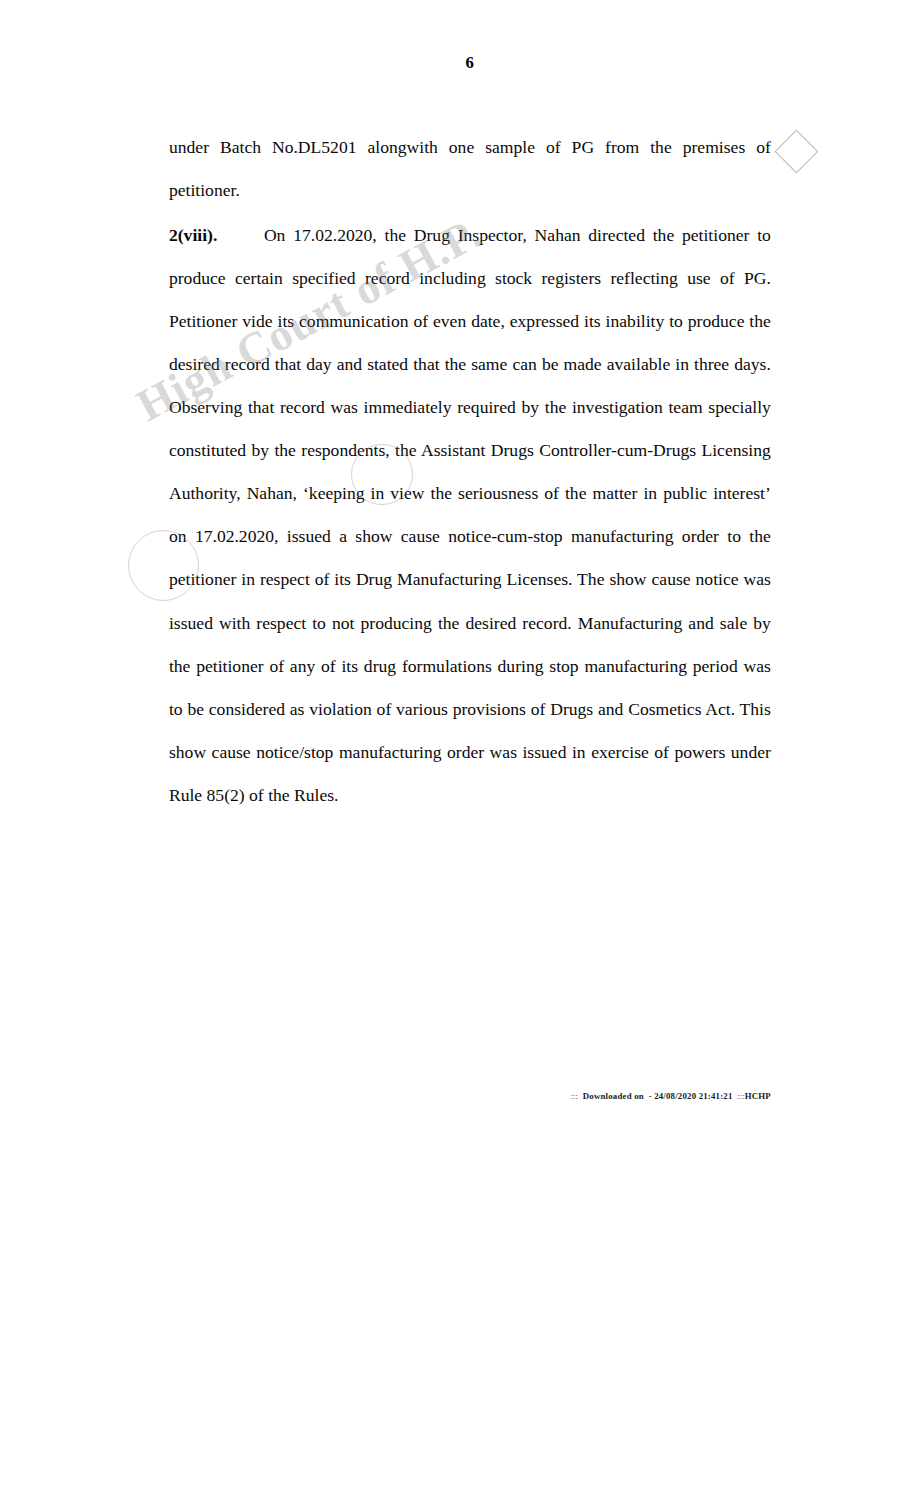6
High Court of H.P.
under Batch No.DL5201 alongwith one sample of PG from the premises of petitioner.
2(viii). On 17.02.2020, the Drug Inspector, Nahan directed the petitioner to produce certain specified record including stock registers reflecting use of PG. Petitioner vide its communication of even date, expressed its inability to produce the desired record that day and stated that the same can be made available in three days. Observing that record was immediately required by the investigation team specially constituted by the respondents, the Assistant Drugs Controller-cum-Drugs Licensing Authority, Nahan, ‘keeping in view the seriousness of the matter in public interest’ on 17.02.2020, issued a show cause notice-cum-stop manufacturing order to the petitioner in respect of its Drug Manufacturing Licenses. The show cause notice was issued with respect to not producing the desired record. Manufacturing and sale by the petitioner of any of its drug formulations during stop manufacturing period was to be considered as violation of various provisions of Drugs and Cosmetics Act. This show cause notice/stop manufacturing order was issued in exercise of powers under Rule 85(2) of the Rules.
::: Downloaded on - 24/08/2020 21:41:21 ::: HCHP